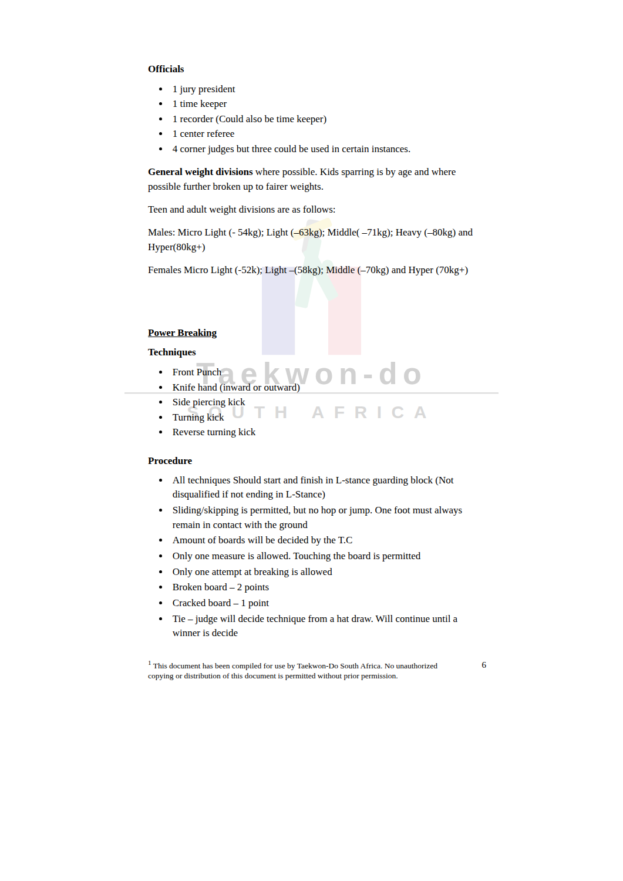Taekwon-do
SOUTH AFRICA
Officials
1 jury president
1 time keeper
1 recorder (Could also be time keeper)
1 center referee
4 corner judges but three could be used in certain instances.
General weight divisions where possible. Kids sparring is by age and where possible further broken up to fairer weights.
Teen and adult weight divisions are as follows:
Males: Micro Light (- 54kg); Light (–63kg); Middle( –71kg); Heavy (–80kg) and Hyper(80kg+)
Females Micro Light (-52k); Light –(58kg); Middle (–70kg) and Hyper (70kg+)
Power Breaking
Techniques
Front Punch
Knife hand (inward or outward)
Side piercing kick
Turning kick
Reverse turning kick
Procedure
All techniques Should start and finish in L-stance guarding block (Not disqualified if not ending in L-Stance)
Sliding/skipping is permitted, but no hop or jump. One foot must always remain in contact with the ground
Amount of boards will be decided by the T.C
Only one measure is allowed. Touching the board is permitted
Only one attempt at breaking is allowed
Broken board – 2 points
Cracked board – 1 point
Tie – judge will decide technique from a hat draw. Will continue until a winner is decide
1 This document has been compiled for use by Taekwon-Do South Africa. No unauthorized copying or distribution of this document is permitted without prior permission.
6